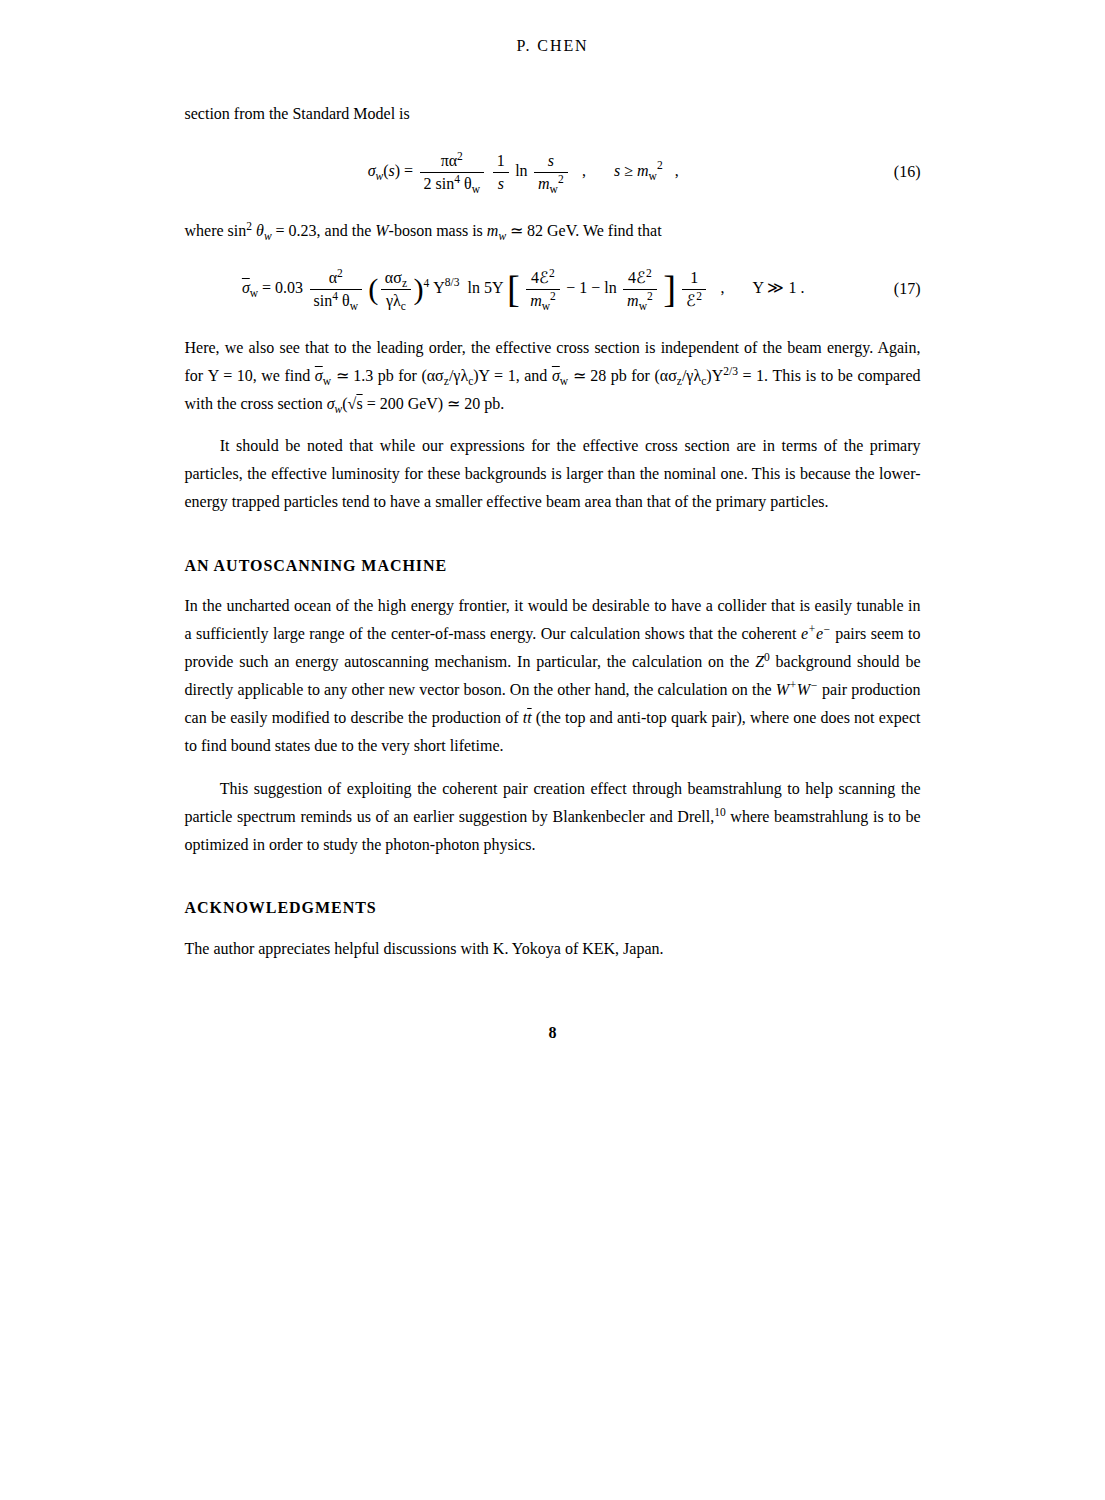P. CHEN
section from the Standard Model is
σw(s) = πα22 sin4 θw 1 s ln smw2 , s ≥ mw2 , (16)
where sin2 θw = 0.23, and the W-boson mass is mw ≃ 82 GeV. We find that
σw = 0.03 α2 sin4 θw (ασz γλc) 4 Υ8/3 ln 5Υ [ 4ℰ2 mw2 − 1 − ln 4ℰ2 mw2 ] 1 ℰ2 , Υ ≫ 1 . (17)
Here, we also see that to the leading order, the effective cross section is independent of the beam energy. Again, for Υ = 10, we find σw ≃ 1.3 pb for (ασz/γλc)Υ = 1, and σw ≃ 28 pb for (ασz/γλc)Υ2/3 = 1. This is to be compared with the cross section σw(√s = 200 GeV) ≃ 20 pb.
It should be noted that while our expressions for the effective cross section are in terms of the primary particles, the effective luminosity for these backgrounds is larger than the nominal one. This is because the lower-energy trapped particles tend to have a smaller effective beam area than that of the primary particles.
AN AUTOSCANNING MACHINE
In the uncharted ocean of the high energy frontier, it would be desirable to have a collider that is easily tunable in a sufficiently large range of the center-of-mass energy. Our calculation shows that the coherent e+e− pairs seem to provide such an energy autoscanning mechanism. In particular, the calculation on the Z0 background should be directly applicable to any other new vector boson. On the other hand, the calculation on the W+W− pair production can be easily modified to describe the production of tt (the top and anti-top quark pair), where one does not expect to find bound states due to the very short lifetime.
This suggestion of exploiting the coherent pair creation effect through beamstrahlung to help scanning the particle spectrum reminds us of an earlier suggestion by Blankenbecler and Drell,10 where beamstrahlung is to be optimized in order to study the photon-photon physics.
ACKNOWLEDGMENTS
The author appreciates helpful discussions with K. Yokoya of KEK, Japan.
8